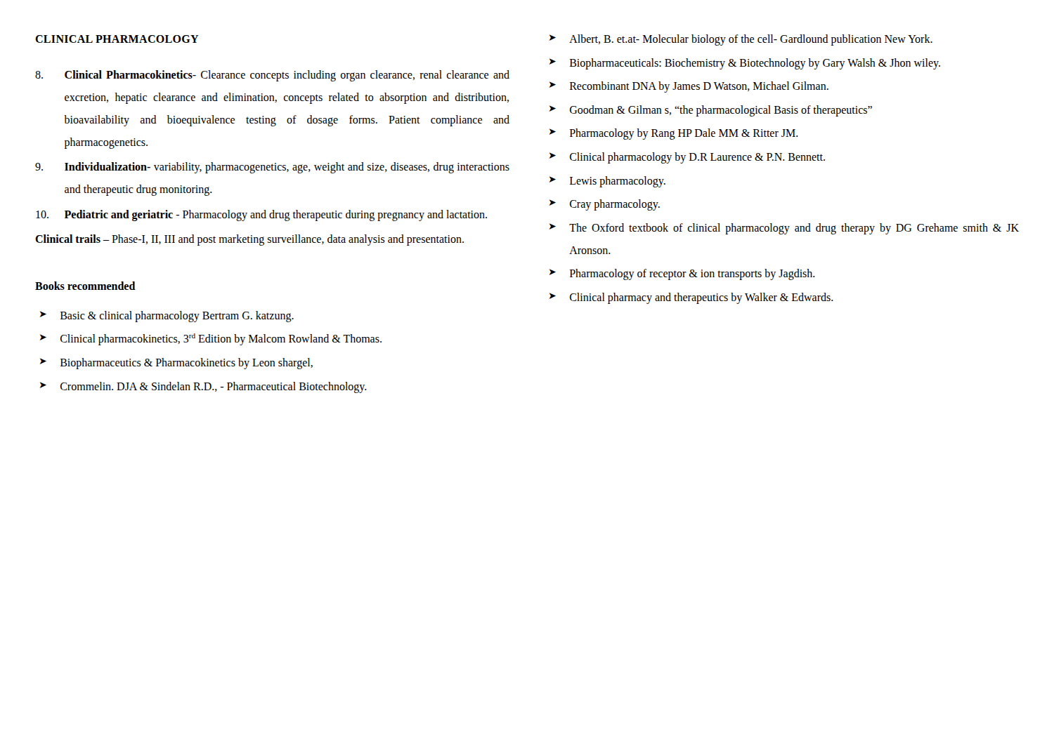CLINICAL PHARMACOLOGY
8. Clinical Pharmacokinetics- Clearance concepts including organ clearance, renal clearance and excretion, hepatic clearance and elimination, concepts related to absorption and distribution, bioavailability and bioequivalence testing of dosage forms. Patient compliance and pharmacogenetics.
9. Individualization- variability, pharmacogenetics, age, weight and size, diseases, drug interactions and therapeutic drug monitoring.
10. Pediatric and geriatric - Pharmacology and drug therapeutic during pregnancy and lactation.
Clinical trails – Phase-I, II, III and post marketing surveillance, data analysis and presentation.
Books recommended
Basic & clinical pharmacology Bertram G. katzung.
Clinical pharmacokinetics, 3rd Edition by Malcom Rowland & Thomas.
Biopharmaceutics & Pharmacokinetics by Leon shargel,
Crommelin. DJA & Sindelan R.D., - Pharmaceutical Biotechnology.
Albert, B. et.at- Molecular biology of the cell- Gardlound publication New York.
Biopharmaceuticals: Biochemistry & Biotechnology by Gary Walsh & Jhon wiley.
Recombinant DNA by James D Watson, Michael Gilman.
Goodman & Gilman s, “the pharmacological Basis of therapeutics”
Pharmacology by Rang HP Dale MM & Ritter JM.
Clinical pharmacology by D.R Laurence & P.N. Bennett.
Lewis pharmacology.
Cray pharmacology.
The Oxford textbook of clinical pharmacology and drug therapy by DG Grehame smith & JK Aronson.
Pharmacology of receptor & ion transports by Jagdish.
Clinical pharmacy and therapeutics by Walker & Edwards.